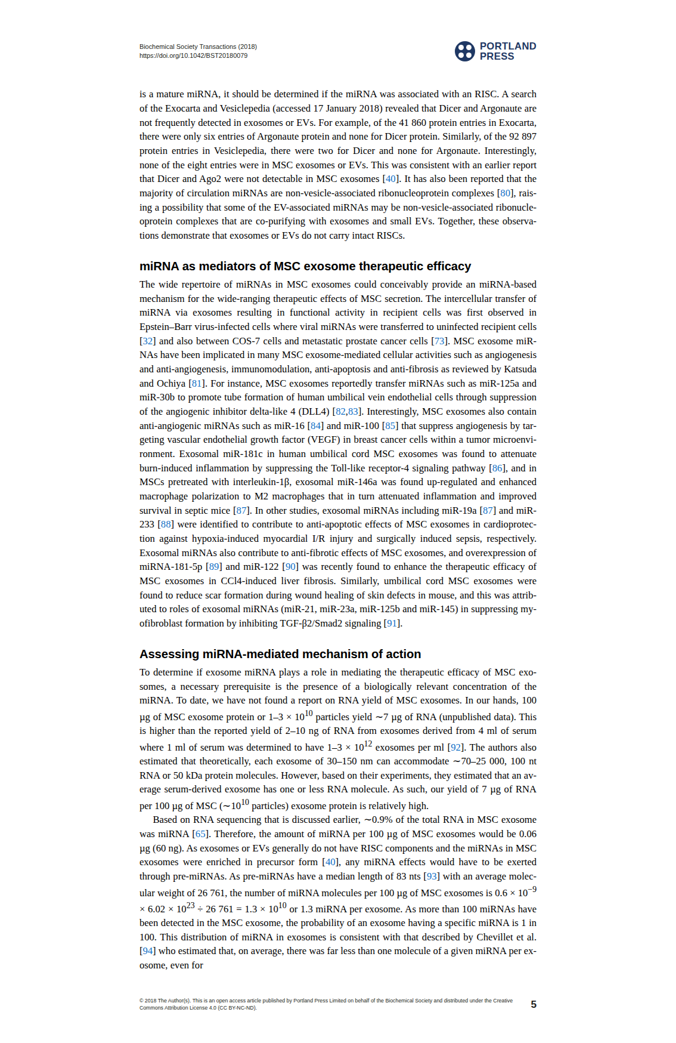Biochemical Society Transactions (2018)
https://doi.org/10.1042/BST20180079
PORTLAND PRESS
is a mature miRNA, it should be determined if the miRNA was associated with an RISC. A search of the Exocarta and Vesiclepedia (accessed 17 January 2018) revealed that Dicer and Argonaute are not frequently detected in exosomes or EVs. For example, of the 41 860 protein entries in Exocarta, there were only six entries of Argonaute protein and none for Dicer protein. Similarly, of the 92 897 protein entries in Vesiclepedia, there were two for Dicer and none for Argonaute. Interestingly, none of the eight entries were in MSC exosomes or EVs. This was consistent with an earlier report that Dicer and Ago2 were not detectable in MSC exosomes [40]. It has also been reported that the majority of circulation miRNAs are non-vesicle-associated ribonucleoprotein complexes [80], raising a possibility that some of the EV-associated miRNAs may be non-vesicle-associated ribonucleoprotein complexes that are co-purifying with exosomes and small EVs. Together, these observations demonstrate that exosomes or EVs do not carry intact RISCs.
miRNA as mediators of MSC exosome therapeutic efficacy
The wide repertoire of miRNAs in MSC exosomes could conceivably provide an miRNA-based mechanism for the wide-ranging therapeutic effects of MSC secretion. The intercellular transfer of miRNA via exosomes resulting in functional activity in recipient cells was first observed in Epstein–Barr virus-infected cells where viral miRNAs were transferred to uninfected recipient cells [32] and also between COS-7 cells and metastatic prostate cancer cells [73]. MSC exosome miRNAs have been implicated in many MSC exosome-mediated cellular activities such as angiogenesis and anti-angiogenesis, immunomodulation, anti-apoptosis and anti-fibrosis as reviewed by Katsuda and Ochiya [81]. For instance, MSC exosomes reportedly transfer miRNAs such as miR-125a and miR-30b to promote tube formation of human umbilical vein endothelial cells through suppression of the angiogenic inhibitor delta-like 4 (DLL4) [82,83]. Interestingly, MSC exosomes also contain anti-angiogenic miRNAs such as miR-16 [84] and miR-100 [85] that suppress angiogenesis by targeting vascular endothelial growth factor (VEGF) in breast cancer cells within a tumor microenvironment. Exosomal miR-181c in human umbilical cord MSC exosomes was found to attenuate burn-induced inflammation by suppressing the Toll-like receptor-4 signaling pathway [86], and in MSCs pretreated with interleukin-1β, exosomal miR-146a was found up-regulated and enhanced macrophage polarization to M2 macrophages that in turn attenuated inflammation and improved survival in septic mice [87]. In other studies, exosomal miRNAs including miR-19a [87] and miR-233 [88] were identified to contribute to anti-apoptotic effects of MSC exosomes in cardioprotection against hypoxia-induced myocardial I/R injury and surgically induced sepsis, respectively. Exosomal miRNAs also contribute to anti-fibrotic effects of MSC exosomes, and overexpression of miRNA-181-5p [89] and miR-122 [90] was recently found to enhance the therapeutic efficacy of MSC exosomes in CCl4-induced liver fibrosis. Similarly, umbilical cord MSC exosomes were found to reduce scar formation during wound healing of skin defects in mouse, and this was attributed to roles of exosomal miRNAs (miR-21, miR-23a, miR-125b and miR-145) in suppressing myofibroblast formation by inhibiting TGF-β2/Smad2 signaling [91].
Assessing miRNA-mediated mechanism of action
To determine if exosome miRNA plays a role in mediating the therapeutic efficacy of MSC exosomes, a necessary prerequisite is the presence of a biologically relevant concentration of the miRNA. To date, we have not found a report on RNA yield of MSC exosomes. In our hands, 100 µg of MSC exosome protein or 1–3 × 1010 particles yield ∼7 µg of RNA (unpublished data). This is higher than the reported yield of 2–10 ng of RNA from exosomes derived from 4 ml of serum where 1 ml of serum was determined to have 1–3 × 1012 exosomes per ml [92]. The authors also estimated that theoretically, each exosome of 30–150 nm can accommodate ∼70–25 000, 100 nt RNA or 50 kDa protein molecules. However, based on their experiments, they estimated that an average serum-derived exosome has one or less RNA molecule. As such, our yield of 7 µg of RNA per 100 µg of MSC (∼1010 particles) exosome protein is relatively high.
Based on RNA sequencing that is discussed earlier, ∼0.9% of the total RNA in MSC exosome was miRNA [65]. Therefore, the amount of miRNA per 100 µg of MSC exosomes would be 0.06 µg (60 ng). As exosomes or EVs generally do not have RISC components and the miRNAs in MSC exosomes were enriched in precursor form [40], any miRNA effects would have to be exerted through pre-miRNAs. As pre-miRNAs have a median length of 83 nts [93] with an average molecular weight of 26 761, the number of miRNA molecules per 100 µg of MSC exosomes is 0.6 × 10−9 × 6.02 × 1023 ÷ 26 761 = 1.3 × 1010 or 1.3 miRNA per exosome. As more than 100 miRNAs have been detected in the MSC exosome, the probability of an exosome having a specific miRNA is 1 in 100. This distribution of miRNA in exosomes is consistent with that described by Chevillet et al. [94] who estimated that, on average, there was far less than one molecule of a given miRNA per exosome, even for
© 2018 The Author(s). This is an open access article published by Portland Press Limited on behalf of the Biochemical Society and distributed under the Creative Commons Attribution License 4.0 (CC BY-NC-ND).
5